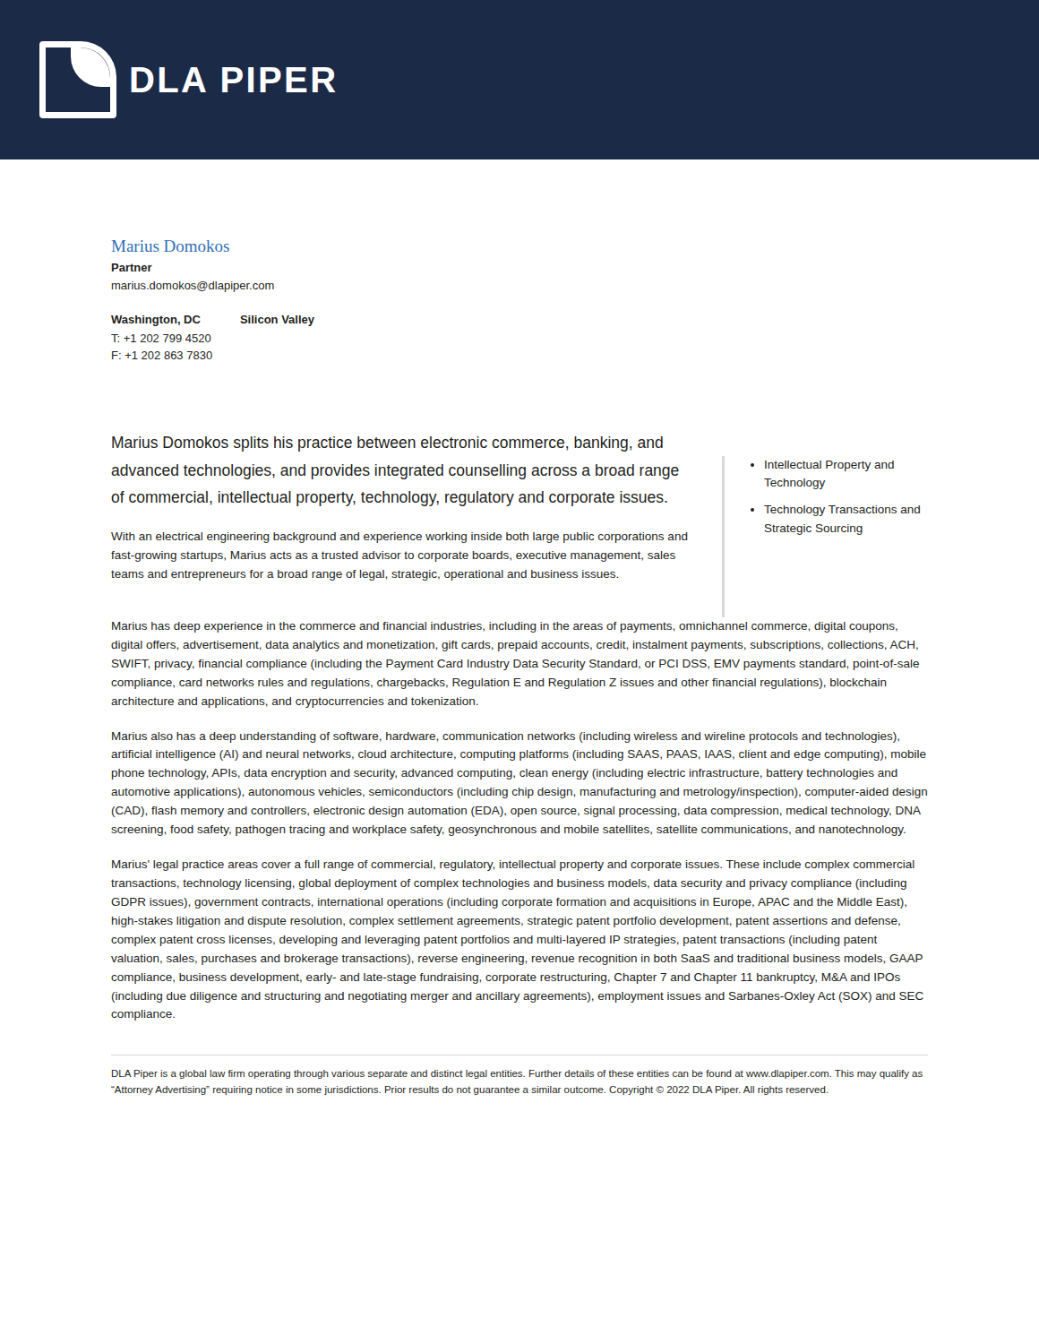DLA PIPER
Marius Domokos
Partner
marius.domokos@dlapiper.com
Washington, DC Silicon Valley
T: +1 202 799 4520
F: +1 202 863 7830
Marius Domokos splits his practice between electronic commerce, banking, and advanced technologies, and provides integrated counselling across a broad range of commercial, intellectual property, technology, regulatory and corporate issues.
With an electrical engineering background and experience working inside both large public corporations and fast-growing startups, Marius acts as a trusted advisor to corporate boards, executive management, sales teams and entrepreneurs for a broad range of legal, strategic, operational and business issues.
Intellectual Property and Technology
Technology Transactions and Strategic Sourcing
Marius has deep experience in the commerce and financial industries, including in the areas of payments, omnichannel commerce, digital coupons, digital offers, advertisement, data analytics and monetization, gift cards, prepaid accounts, credit, instalment payments, subscriptions, collections, ACH, SWIFT, privacy, financial compliance (including the Payment Card Industry Data Security Standard, or PCI DSS, EMV payments standard, point-of-sale compliance, card networks rules and regulations, chargebacks, Regulation E and Regulation Z issues and other financial regulations), blockchain architecture and applications, and cryptocurrencies and tokenization.
Marius also has a deep understanding of software, hardware, communication networks (including wireless and wireline protocols and technologies), artificial intelligence (AI) and neural networks, cloud architecture, computing platforms (including SAAS, PAAS, IAAS, client and edge computing), mobile phone technology, APIs, data encryption and security, advanced computing, clean energy (including electric infrastructure, battery technologies and automotive applications), autonomous vehicles, semiconductors (including chip design, manufacturing and metrology/inspection), computer-aided design (CAD), flash memory and controllers, electronic design automation (EDA), open source, signal processing, data compression, medical technology, DNA screening, food safety, pathogen tracing and workplace safety, geosynchronous and mobile satellites, satellite communications, and nanotechnology.
Marius' legal practice areas cover a full range of commercial, regulatory, intellectual property and corporate issues. These include complex commercial transactions, technology licensing, global deployment of complex technologies and business models, data security and privacy compliance (including GDPR issues), government contracts, international operations (including corporate formation and acquisitions in Europe, APAC and the Middle East), high-stakes litigation and dispute resolution, complex settlement agreements, strategic patent portfolio development, patent assertions and defense, complex patent cross licenses, developing and leveraging patent portfolios and multi-layered IP strategies, patent transactions (including patent valuation, sales, purchases and brokerage transactions), reverse engineering, revenue recognition in both SaaS and traditional business models, GAAP compliance, business development, early- and late-stage fundraising, corporate restructuring, Chapter 7 and Chapter 11 bankruptcy, M&A and IPOs (including due diligence and structuring and negotiating merger and ancillary agreements), employment issues and Sarbanes-Oxley Act (SOX) and SEC compliance.
DLA Piper is a global law firm operating through various separate and distinct legal entities. Further details of these entities can be found at www.dlapiper.com. This may qualify as “Attorney Advertising” requiring notice in some jurisdictions. Prior results do not guarantee a similar outcome. Copyright © 2022 DLA Piper. All rights reserved.